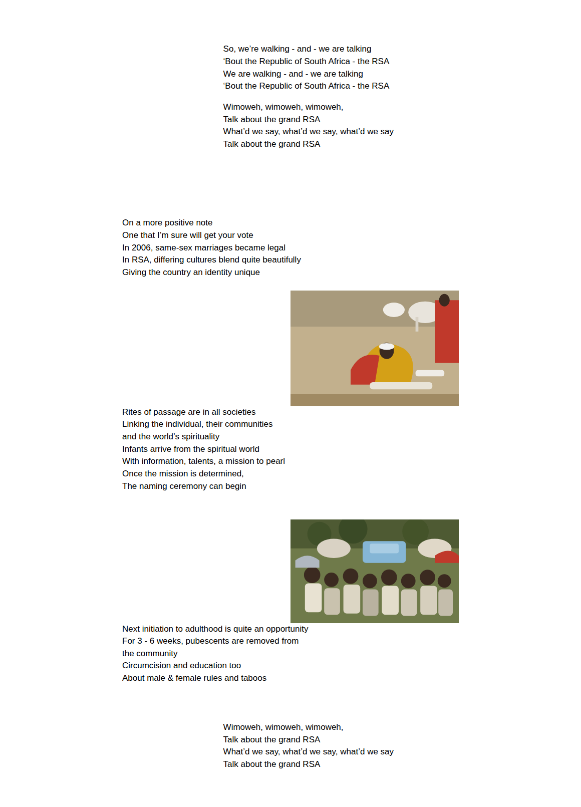So, we’re walking - and - we are talking
‘Bout the Republic of South Africa - the RSA
We are walking - and - we are talking
‘Bout the Republic of South Africa - the RSA
Wimoweh, wimoweh, wimoweh,
Talk about the grand RSA
What’d we say, what’d we say, what’d we say
Talk about the grand RSA
On a more positive note
One that I’m sure will get your vote
In 2006, same-sex marriages became legal
In RSA, differing cultures blend quite beautifully
Giving the country an identity unique
Rites of passage are in all societies
Linking the individual, their communities
and the world’s spirituality
Infants arrive from the spiritual world
With information, talents, a mission to pearl
Once the mission is determined,
The naming ceremony can begin
Next initiation to adulthood is quite an opportunity
For 3 - 6 weeks, pubescents are removed from the community
Circumcision and education too
About male & female rules and taboos
Wimoweh, wimoweh, wimoweh,
Talk about the grand RSA
What’d we say, what’d we say, what’d we say
Talk about the grand RSA